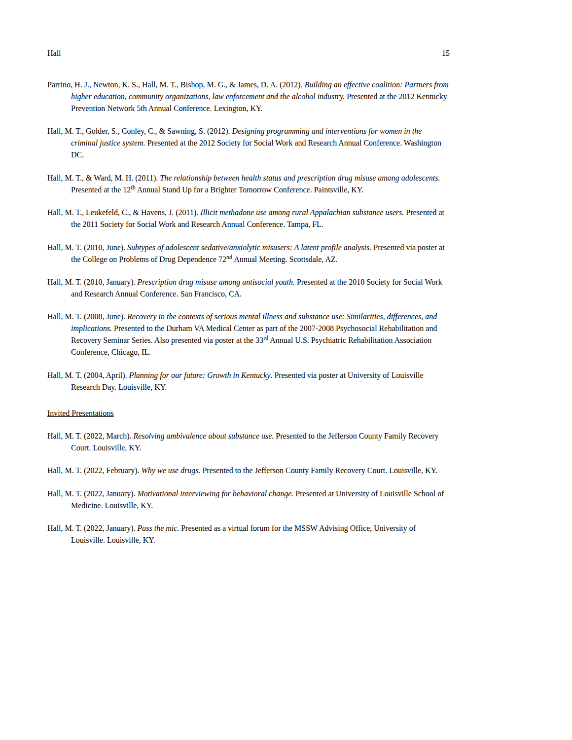Hall 15
Parrino, H. J., Newton, K. S., Hall, M. T., Bishop, M. G., & James, D. A. (2012). Building an effective coalition: Partners from higher education, community organizations, law enforcement and the alcohol industry. Presented at the 2012 Kentucky Prevention Network 5th Annual Conference. Lexington, KY.
Hall, M. T., Golder, S., Conley, C., & Sawning, S. (2012). Designing programming and interventions for women in the criminal justice system. Presented at the 2012 Society for Social Work and Research Annual Conference. Washington DC.
Hall, M. T., & Ward, M. H. (2011). The relationship between health status and prescription drug misuse among adolescents. Presented at the 12th Annual Stand Up for a Brighter Tomorrow Conference. Paintsville, KY.
Hall, M. T., Leukefeld, C., & Havens, J. (2011). Illicit methadone use among rural Appalachian substance users. Presented at the 2011 Society for Social Work and Research Annual Conference. Tampa, FL.
Hall, M. T. (2010, June). Subtypes of adolescent sedative/anxiolytic misusers: A latent profile analysis. Presented via poster at the College on Problems of Drug Dependence 72nd Annual Meeting. Scottsdale, AZ.
Hall, M. T. (2010, January). Prescription drug misuse among antisocial youth. Presented at the 2010 Society for Social Work and Research Annual Conference. San Francisco, CA.
Hall, M. T. (2008, June). Recovery in the contexts of serious mental illness and substance use: Similarities, differences, and implications. Presented to the Durham VA Medical Center as part of the 2007-2008 Psychosocial Rehabilitation and Recovery Seminar Series. Also presented via poster at the 33rd Annual U.S. Psychiatric Rehabilitation Association Conference, Chicago, IL.
Hall, M. T. (2004, April). Planning for our future: Growth in Kentucky. Presented via poster at University of Louisville Research Day. Louisville, KY.
Invited Presentations
Hall, M. T. (2022, March). Resolving ambivalence about substance use. Presented to the Jefferson County Family Recovery Court. Louisville, KY.
Hall, M. T. (2022, February). Why we use drugs. Presented to the Jefferson County Family Recovery Court. Louisville, KY.
Hall, M. T. (2022, January). Motivational interviewing for behavioral change. Presented at University of Louisville School of Medicine. Louisville, KY.
Hall, M. T. (2022, January). Pass the mic. Presented as a virtual forum for the MSSW Advising Office, University of Louisville. Louisville, KY.